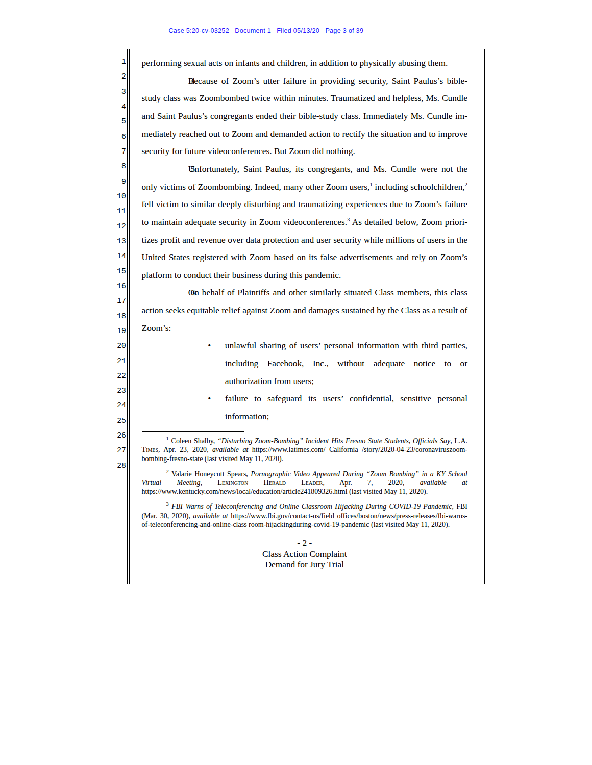Case 5:20-cv-03252 Document 1 Filed 05/13/20 Page 3 of 39
1
2
3
4
5
6
7
8
9
10
11
12
13
14
15
16
17
18
19
20
21
22
23
24
25
26
27
28
performing sexual acts on infants and children, in addition to physically abusing them.
4. Because of Zoom’s utter failure in providing security, Saint Paulus’s bible-study class was Zoombombed twice within minutes. Traumatized and helpless, Ms. Cundle and Saint Paulus’s congregants ended their bible-study class. Immediately Ms. Cundle immediately reached out to Zoom and demanded action to rectify the situation and to improve security for future videoconferences. But Zoom did nothing.
5. Unfortunately, Saint Paulus, its congregants, and Ms. Cundle were not the only victims of Zoombombing. Indeed, many other Zoom users,1 including schoolchildren,2 fell victim to similar deeply disturbing and traumatizing experiences due to Zoom’s failure to maintain adequate security in Zoom videoconferences.3 As detailed below, Zoom prioritizes profit and revenue over data protection and user security while millions of users in the United States registered with Zoom based on its false advertisements and rely on Zoom’s platform to conduct their business during this pandemic.
6. On behalf of Plaintiffs and other similarly situated Class members, this class action seeks equitable relief against Zoom and damages sustained by the Class as a result of Zoom’s:
unlawful sharing of users’ personal information with third parties, including Facebook, Inc., without adequate notice to or authorization from users;
failure to safeguard its users’ confidential, sensitive personal information;
1 Coleen Shalby, “Disturbing Zoom-Bombing” Incident Hits Fresno State Students, Officials Say, L.A. Times, Apr. 23, 2020, available at https://www.latimes.com/ California /story/2020-04-23/coronaviruszoom-bombing-fresno-state (last visited May 11, 2020).
2 Valarie Honeycutt Spears, Pornographic Video Appeared During “Zoom Bombing” in a KY School Virtual Meeting, Lexington Herald Leader, Apr. 7, 2020, available at https://www.kentucky.com/news/local/education/article241809326.html (last visited May 11, 2020).
3 FBI Warns of Teleconferencing and Online Classroom Hijacking During COVID-19 Pandemic, FBI (Mar. 30, 2020), available at https://www.fbi.gov/contact-us/field offices/boston/news/press-releases/fbi-warns-of-teleconferencing-and-online-class room-hijackingduring-covid-19-pandemic (last visited May 11, 2020).
- 2 -
Class Action Complaint
Demand for Jury Trial